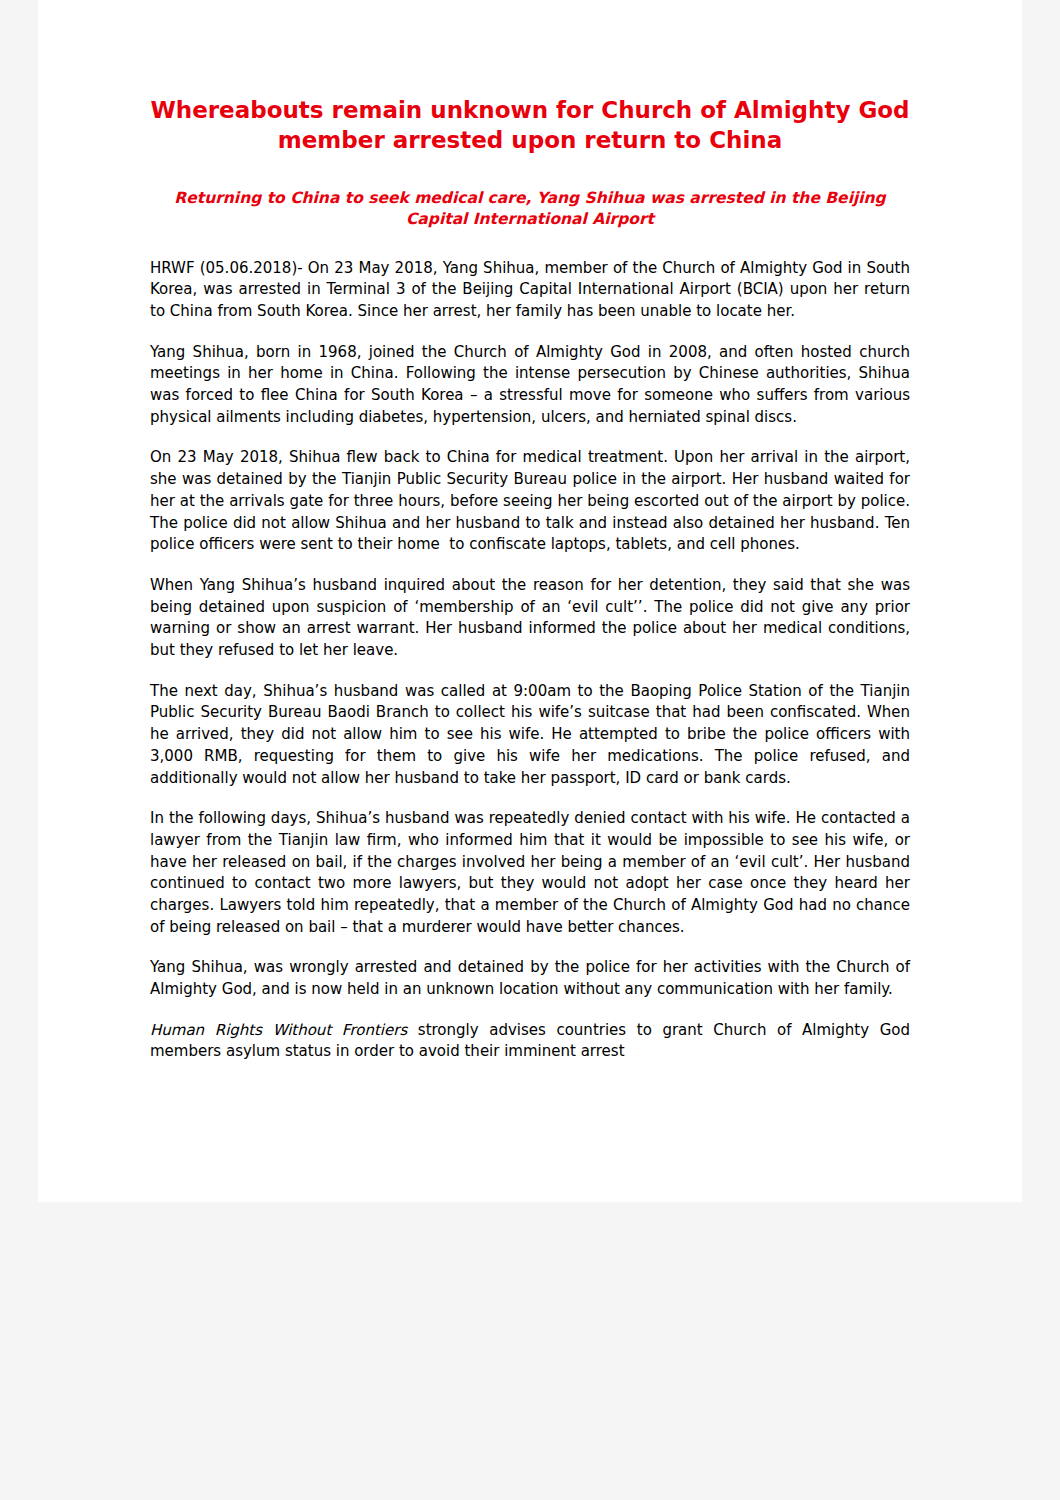Whereabouts remain unknown for Church of Almighty God member arrested upon return to China
Returning to China to seek medical care, Yang Shihua was arrested in the Beijing Capital International Airport
HRWF (05.06.2018)- On 23 May 2018, Yang Shihua, member of the Church of Almighty God in South Korea, was arrested in Terminal 3 of the Beijing Capital International Airport (BCIA) upon her return to China from South Korea. Since her arrest, her family has been unable to locate her.
Yang Shihua, born in 1968, joined the Church of Almighty God in 2008, and often hosted church meetings in her home in China. Following the intense persecution by Chinese authorities, Shihua was forced to flee China for South Korea – a stressful move for someone who suffers from various physical ailments including diabetes, hypertension, ulcers, and herniated spinal discs.
On 23 May 2018, Shihua flew back to China for medical treatment. Upon her arrival in the airport, she was detained by the Tianjin Public Security Bureau police in the airport. Her husband waited for her at the arrivals gate for three hours, before seeing her being escorted out of the airport by police. The police did not allow Shihua and her husband to talk and instead also detained her husband. Ten police officers were sent to their home to confiscate laptops, tablets, and cell phones.
When Yang Shihua’s husband inquired about the reason for her detention, they said that she was being detained upon suspicion of ‘membership of an ‘evil cult’’. The police did not give any prior warning or show an arrest warrant. Her husband informed the police about her medical conditions, but they refused to let her leave.
The next day, Shihua’s husband was called at 9:00am to the Baoping Police Station of the Tianjin Public Security Bureau Baodi Branch to collect his wife’s suitcase that had been confiscated. When he arrived, they did not allow him to see his wife. He attempted to bribe the police officers with 3,000 RMB, requesting for them to give his wife her medications. The police refused, and additionally would not allow her husband to take her passport, ID card or bank cards.
In the following days, Shihua’s husband was repeatedly denied contact with his wife. He contacted a lawyer from the Tianjin law firm, who informed him that it would be impossible to see his wife, or have her released on bail, if the charges involved her being a member of an ‘evil cult’. Her husband continued to contact two more lawyers, but they would not adopt her case once they heard her charges. Lawyers told him repeatedly, that a member of the Church of Almighty God had no chance of being released on bail – that a murderer would have better chances.
Yang Shihua, was wrongly arrested and detained by the police for her activities with the Church of Almighty God, and is now held in an unknown location without any communication with her family.
Human Rights Without Frontiers strongly advises countries to grant Church of Almighty God members asylum status in order to avoid their imminent arrest